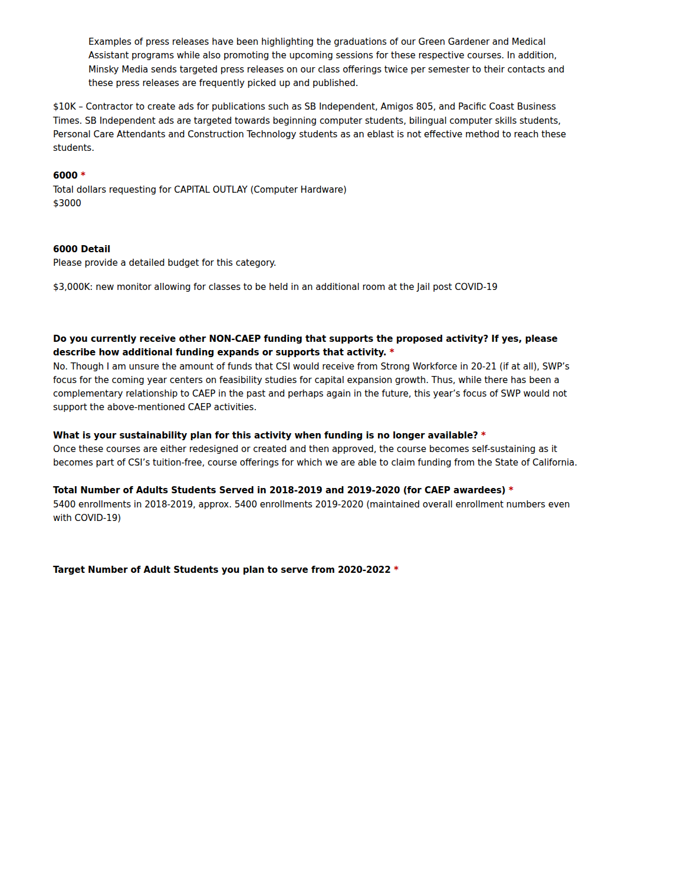Examples of press releases have been highlighting the graduations of our Green Gardener and Medical Assistant programs while also promoting the upcoming sessions for these respective courses. In addition, Minsky Media sends targeted press releases on our class offerings twice per semester to their contacts and these press releases are frequently picked up and published.
$10K – Contractor to create ads for publications such as SB Independent, Amigos 805, and Pacific Coast Business Times. SB Independent ads are targeted towards beginning computer students, bilingual computer skills students, Personal Care Attendants and Construction Technology students as an eblast is not effective method to reach these students.
6000 *
Total dollars requesting for CAPITAL OUTLAY (Computer Hardware)
$3000
6000 Detail
Please provide a detailed budget for this category.
$3,000K: new monitor allowing for classes to be held in an additional room at the Jail post COVID-19
Do you currently receive other NON-CAEP funding that supports the proposed activity? If yes, please describe how additional funding expands or supports that activity. *
No. Though I am unsure the amount of funds that CSI would receive from Strong Workforce in 20-21 (if at all), SWP’s focus for the coming year centers on feasibility studies for capital expansion growth. Thus, while there has been a complementary relationship to CAEP in the past and perhaps again in the future, this year’s focus of SWP would not support the above-mentioned CAEP activities.
What is your sustainability plan for this activity when funding is no longer available? *
Once these courses are either redesigned or created and then approved, the course becomes self-sustaining as it becomes part of CSI’s tuition-free, course offerings for which we are able to claim funding from the State of California.
Total Number of Adults Students Served in 2018-2019 and 2019-2020 (for CAEP awardees) *
5400 enrollments in 2018-2019, approx. 5400 enrollments 2019-2020 (maintained overall enrollment numbers even with COVID-19)
Target Number of Adult Students you plan to serve from 2020-2022 *